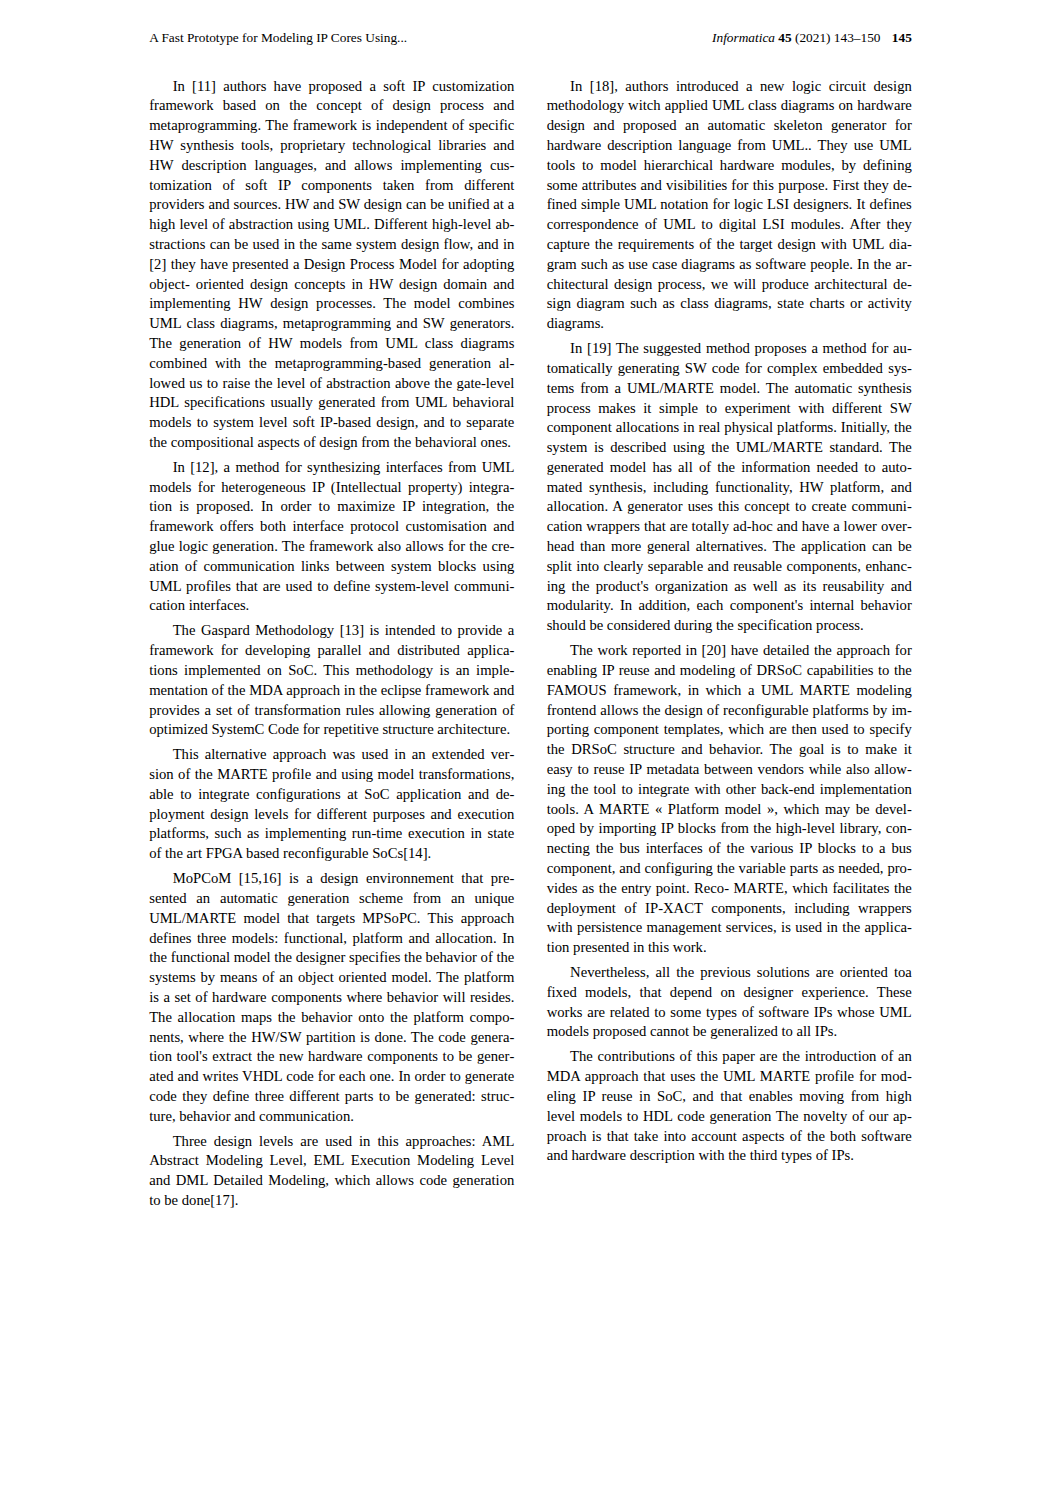A Fast Prototype for Modeling IP Cores Using...
Informatica 45 (2021) 143–150 145
In [11] authors have proposed a soft IP customization framework based on the concept of design process and metaprogramming. The framework is independent of specific HW synthesis tools, proprietary technological libraries and HW description languages, and allows implementing customization of soft IP components taken from different providers and sources. HW and SW design can be unified at a high level of abstraction using UML. Different high-level abstractions can be used in the same system design flow, and in [2] they have presented a Design Process Model for adopting object- oriented design concepts in HW design domain and implementing HW design processes. The model combines UML class diagrams, metaprogramming and SW generators. The generation of HW models from UML class diagrams combined with the metaprogramming-based generation allowed us to raise the level of abstraction above the gate-level HDL specifications usually generated from UML behavioral models to system level soft IP-based design, and to separate the compositional aspects of design from the behavioral ones.
In [12], a method for synthesizing interfaces from UML models for heterogeneous IP (Intellectual property) integration is proposed. In order to maximize IP integration, the framework offers both interface protocol customisation and glue logic generation. The framework also allows for the creation of communication links between system blocks using UML profiles that are used to define system-level communication interfaces.
The Gaspard Methodology [13] is intended to provide a framework for developing parallel and distributed applications implemented on SoC. This methodology is an implementation of the MDA approach in the eclipse framework and provides a set of transformation rules allowing generation of optimized SystemC Code for repetitive structure architecture.
This alternative approach was used in an extended version of the MARTE profile and using model transformations, able to integrate configurations at SoC application and deployment design levels for different purposes and execution platforms, such as implementing run-time execution in state of the art FPGA based reconfigurable SoCs[14].
MoPCoM [15,16] is a design environnement that presented an automatic generation scheme from an unique UML/MARTE model that targets MPSoPC. This approach defines three models: functional, platform and allocation. In the functional model the designer specifies the behavior of the systems by means of an object oriented model. The platform is a set of hardware components where behavior will resides. The allocation maps the behavior onto the platform components, where the HW/SW partition is done. The code generation tool's extract the new hardware components to be generated and writes VHDL code for each one. In order to generate code they define three different parts to be generated: structure, behavior and communication.
Three design levels are used in this approaches: AML Abstract Modeling Level, EML Execution Modeling Level and DML Detailed Modeling, which allows code generation to be done[17].
In [18], authors introduced a new logic circuit design methodology witch applied UML class diagrams on hardware design and proposed an automatic skeleton generator for hardware description language from UML.. They use UML tools to model hierarchical hardware modules, by defining some attributes and visibilities for this purpose. First they defined simple UML notation for logic LSI designers. It defines correspondence of UML to digital LSI modules. After they capture the requirements of the target design with UML diagram such as use case diagrams as software people. In the architectural design process, we will produce architectural design diagram such as class diagrams, state charts or activity diagrams.
In [19] The suggested method proposes a method for automatically generating SW code for complex embedded systems from a UML/MARTE model. The automatic synthesis process makes it simple to experiment with different SW component allocations in real physical platforms. Initially, the system is described using the UML/MARTE standard. The generated model has all of the information needed to automated synthesis, including functionality, HW platform, and allocation. A generator uses this concept to create communication wrappers that are totally ad-hoc and have a lower overhead than more general alternatives. The application can be split into clearly separable and reusable components, enhancing the product's organization as well as its reusability and modularity. In addition, each component's internal behavior should be considered during the specification process.
The work reported in [20] have detailed the approach for enabling IP reuse and modeling of DRSoC capabilities to the FAMOUS framework, in which a UML MARTE modeling frontend allows the design of reconfigurable platforms by importing component templates, which are then used to specify the DRSoC structure and behavior. The goal is to make it easy to reuse IP metadata between vendors while also allowing the tool to integrate with other back-end implementation tools. A MARTE « Platform model », which may be developed by importing IP blocks from the high-level library, connecting the bus interfaces of the various IP blocks to a bus component, and configuring the variable parts as needed, provides as the entry point. Reco- MARTE, which facilitates the deployment of IP-XACT components, including wrappers with persistence management services, is used in the application presented in this work.
Nevertheless, all the previous solutions are oriented toa fixed models, that depend on designer experience. These works are related to some types of software IPs whose UML models proposed cannot be generalized to all IPs.
The contributions of this paper are the introduction of an MDA approach that uses the UML MARTE profile for modeling IP reuse in SoC, and that enables moving from high level models to HDL code generation The novelty of our approach is that take into account aspects of the both software and hardware description with the third types of IPs.